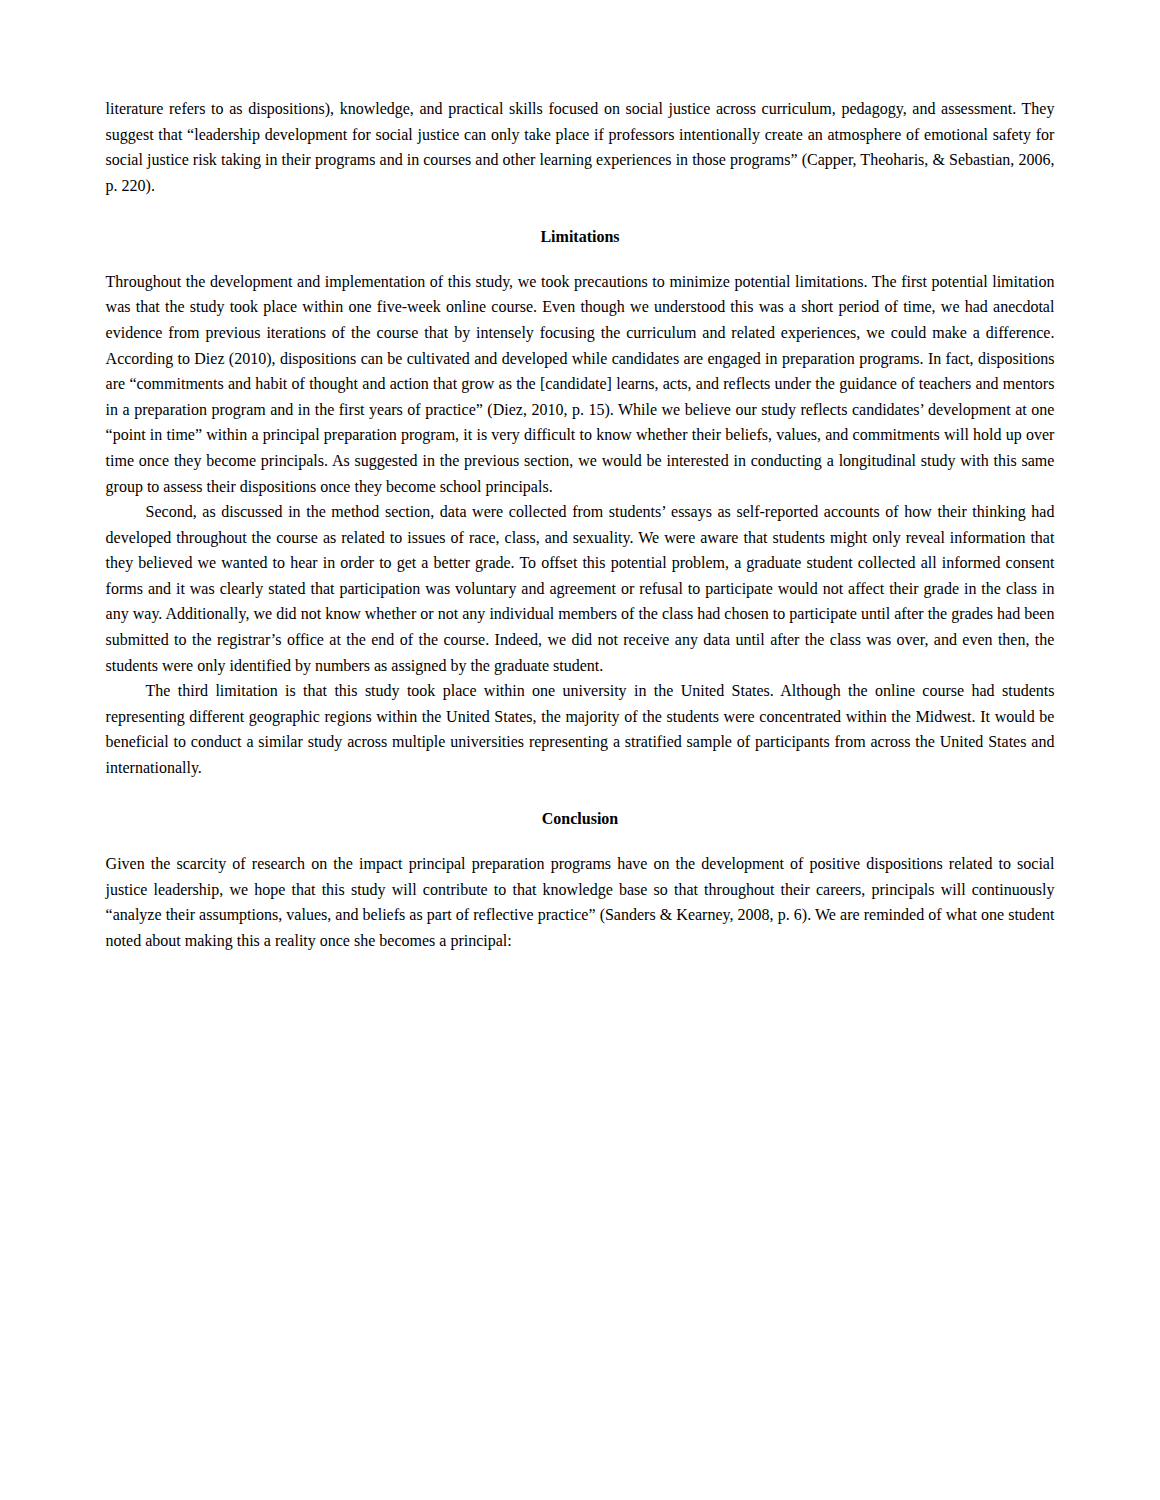literature refers to as dispositions), knowledge, and practical skills focused on social justice across curriculum, pedagogy, and assessment. They suggest that “leadership development for social justice can only take place if professors intentionally create an atmosphere of emotional safety for social justice risk taking in their programs and in courses and other learning experiences in those programs” (Capper, Theoharis, & Sebastian, 2006, p. 220).
Limitations
Throughout the development and implementation of this study, we took precautions to minimize potential limitations. The first potential limitation was that the study took place within one five-week online course. Even though we understood this was a short period of time, we had anecdotal evidence from previous iterations of the course that by intensely focusing the curriculum and related experiences, we could make a difference. According to Diez (2010), dispositions can be cultivated and developed while candidates are engaged in preparation programs. In fact, dispositions are “commitments and habit of thought and action that grow as the [candidate] learns, acts, and reflects under the guidance of teachers and mentors in a preparation program and in the first years of practice” (Diez, 2010, p. 15). While we believe our study reflects candidates’ development at one “point in time” within a principal preparation program, it is very difficult to know whether their beliefs, values, and commitments will hold up over time once they become principals. As suggested in the previous section, we would be interested in conducting a longitudinal study with this same group to assess their dispositions once they become school principals.
Second, as discussed in the method section, data were collected from students’ essays as self-reported accounts of how their thinking had developed throughout the course as related to issues of race, class, and sexuality. We were aware that students might only reveal information that they believed we wanted to hear in order to get a better grade. To offset this potential problem, a graduate student collected all informed consent forms and it was clearly stated that participation was voluntary and agreement or refusal to participate would not affect their grade in the class in any way. Additionally, we did not know whether or not any individual members of the class had chosen to participate until after the grades had been submitted to the registrar’s office at the end of the course. Indeed, we did not receive any data until after the class was over, and even then, the students were only identified by numbers as assigned by the graduate student.
The third limitation is that this study took place within one university in the United States. Although the online course had students representing different geographic regions within the United States, the majority of the students were concentrated within the Midwest. It would be beneficial to conduct a similar study across multiple universities representing a stratified sample of participants from across the United States and internationally.
Conclusion
Given the scarcity of research on the impact principal preparation programs have on the development of positive dispositions related to social justice leadership, we hope that this study will contribute to that knowledge base so that throughout their careers, principals will continuously “analyze their assumptions, values, and beliefs as part of reflective practice” (Sanders & Kearney, 2008, p. 6). We are reminded of what one student noted about making this a reality once she becomes a principal: